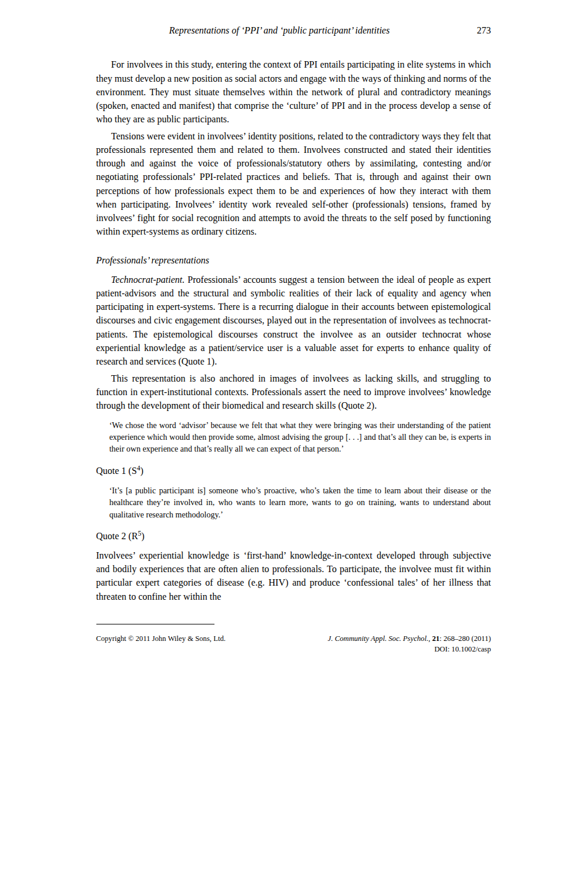Representations of ‘PPI’ and ‘public participant’ identities 273
For involvees in this study, entering the context of PPI entails participating in elite systems in which they must develop a new position as social actors and engage with the ways of thinking and norms of the environment. They must situate themselves within the network of plural and contradictory meanings (spoken, enacted and manifest) that comprise the ‘culture’ of PPI and in the process develop a sense of who they are as public participants.
Tensions were evident in involvees’ identity positions, related to the contradictory ways they felt that professionals represented them and related to them. Involvees constructed and stated their identities through and against the voice of professionals/statutory others by assimilating, contesting and/or negotiating professionals’ PPI-related practices and beliefs. That is, through and against their own perceptions of how professionals expect them to be and experiences of how they interact with them when participating. Involvees’ identity work revealed self-other (professionals) tensions, framed by involvees’ fight for social recognition and attempts to avoid the threats to the self posed by functioning within expert-systems as ordinary citizens.
Professionals’ representations
Technocrat-patient. Professionals’ accounts suggest a tension between the ideal of people as expert patient-advisors and the structural and symbolic realities of their lack of equality and agency when participating in expert-systems. There is a recurring dialogue in their accounts between epistemological discourses and civic engagement discourses, played out in the representation of involvees as technocrat-patients. The epistemological discourses construct the involvee as an outsider technocrat whose experiential knowledge as a patient/service user is a valuable asset for experts to enhance quality of research and services (Quote 1).
This representation is also anchored in images of involvees as lacking skills, and struggling to function in expert-institutional contexts. Professionals assert the need to improve involvees’ knowledge through the development of their biomedical and research skills (Quote 2).
‘We chose the word ‘advisor’ because we felt that what they were bringing was their understanding of the patient experience which would then provide some, almost advising the group [. . .] and that’s all they can be, is experts in their own experience and that’s really all we can expect of that person.’
Quote 1 (S4)
‘It’s [a public participant is] someone who’s proactive, who’s taken the time to learn about their disease or the healthcare they’re involved in, who wants to learn more, wants to go on training, wants to understand about qualitative research methodology.’
Quote 2 (R5)
Involvees’ experiential knowledge is ‘first-hand’ knowledge-in-context developed through subjective and bodily experiences that are often alien to professionals. To participate, the involvee must fit within particular expert categories of disease (e.g. HIV) and produce ‘confessional tales’ of her illness that threaten to confine her within the
Copyright © 2011 John Wiley & Sons, Ltd.
J. Community Appl. Soc. Psychol., 21: 268–280 (2011)
DOI: 10.1002/casp